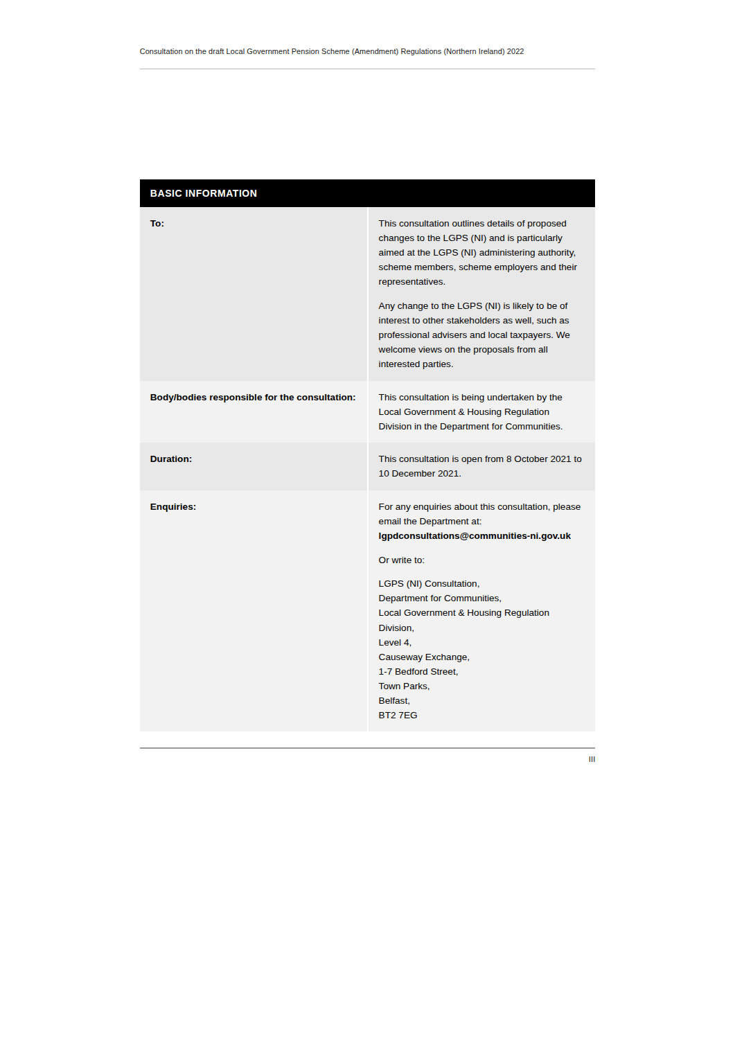Consultation on the draft Local Government Pension Scheme (Amendment) Regulations (Northern Ireland) 2022
| BASIC INFORMATION |
| --- |
| To: | This consultation outlines details of proposed changes to the LGPS (NI) and is particularly aimed at the LGPS (NI) administering authority, scheme members, scheme employers and their representatives. Any change to the LGPS (NI) is likely to be of interest to other stakeholders as well, such as professional advisers and local taxpayers. We welcome views on the proposals from all interested parties. |
| Body/bodies responsible for the consultation: | This consultation is being undertaken by the Local Government & Housing Regulation Division in the Department for Communities. |
| Duration: | This consultation is open from 8 October 2021 to 10 December 2021. |
| Enquiries: | For any enquiries about this consultation, please email the Department at: lgpdconsultations@communities-ni.gov.uk Or write to: LGPS (NI) Consultation, Department for Communities, Local Government & Housing Regulation Division, Level 4, Causeway Exchange, 1-7 Bedford Street, Town Parks, Belfast, BT2 7EG |
III